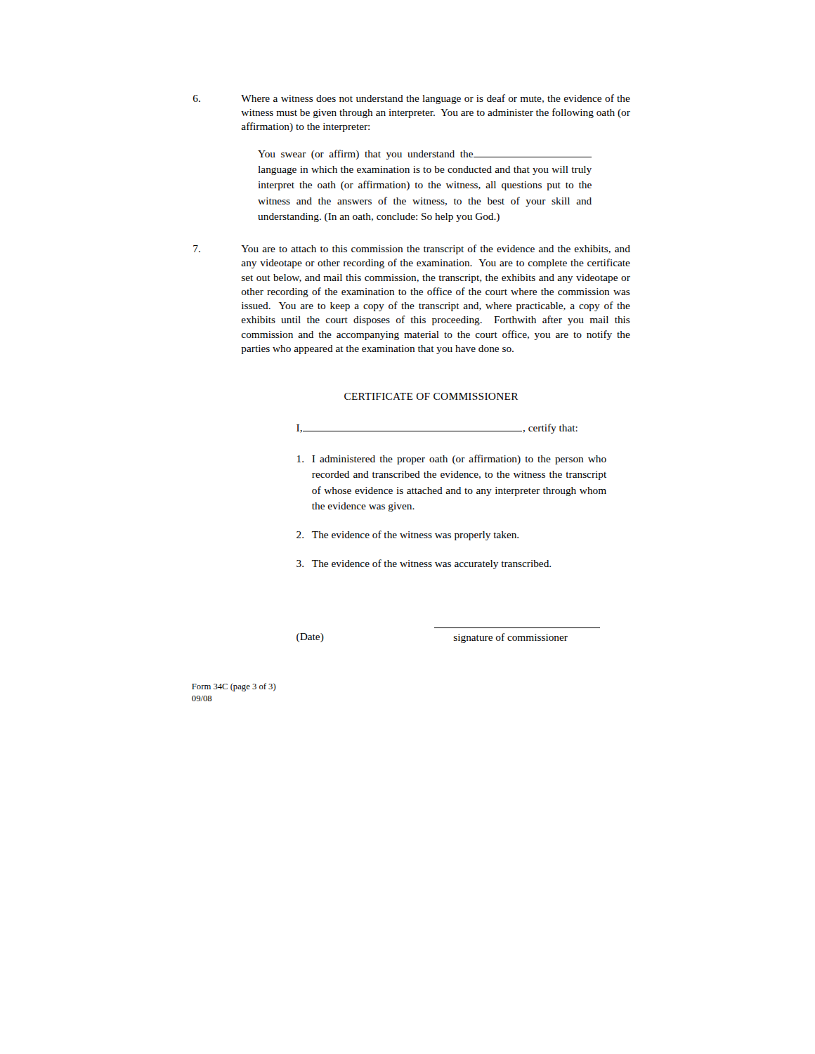6.
Where a witness does not understand the language or is deaf or mute, the evidence of the witness must be given through an interpreter. You are to administer the following oath (or affirmation) to the interpreter:
You swear (or affirm) that you understand the language in which the examination is to be conducted and that you will truly interpret the oath (or affirmation) to the witness, all questions put to the witness and the answers of the witness, to the best of your skill and understanding. (In an oath, conclude: So help you God.)
7.
You are to attach to this commission the transcript of the evidence and the exhibits, and any videotape or other recording of the examination. You are to complete the certificate set out below, and mail this commission, the transcript, the exhibits and any videotape or other recording of the examination to the office of the court where the commission was issued. You are to keep a copy of the transcript and, where practicable, a copy of the exhibits until the court disposes of this proceeding. Forthwith after you mail this commission and the accompanying material to the court office, you are to notify the parties who appeared at the examination that you have done so.
CERTIFICATE OF COMMISSIONER
I, , certify that:
1.
I administered the proper oath (or affirmation) to the person who recorded and transcribed the evidence, to the witness the transcript of whose evidence is attached and to any interpreter through whom the evidence was given.
2.
The evidence of the witness was properly taken.
3.
The evidence of the witness was accurately transcribed.
(Date)
signature of commissioner
Form 34C (page 3 of 3)
09/08